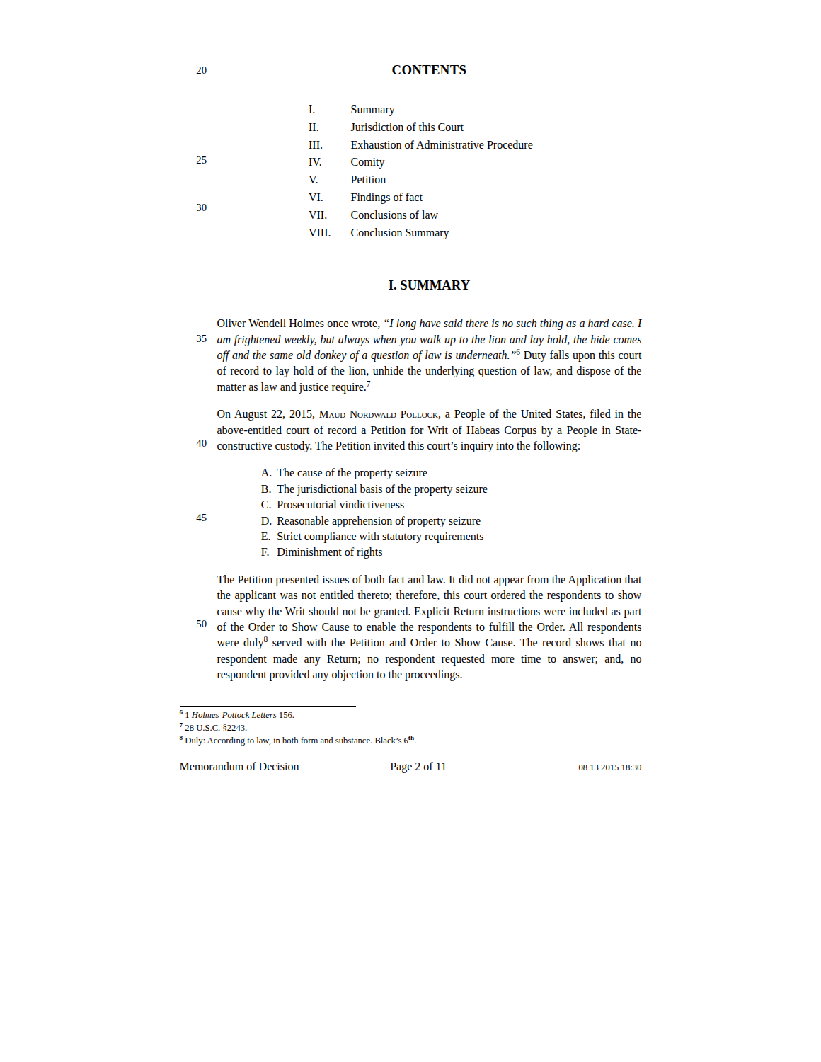20
CONTENTS
25 30
| I. | Summary |
| II. | Jurisdiction of this Court |
| III. | Exhaustion of Administrative Procedure |
| IV. | Comity |
| V. | Petition |
| VI. | Findings of fact |
| VII. | Conclusions of law |
| VIII. | Conclusion Summary |
I. SUMMARY
35
Oliver Wendell Holmes once wrote, “I long have said there is no such thing as a hard case. I am frightened weekly, but always when you walk up to the lion and lay hold, the hide comes off and the same old donkey of a question of law is underneath.”6 Duty falls upon this court of record to lay hold of the lion, unhide the underlying question of law, and dispose of the matter as law and justice require.7
40
On August 22, 2015, Maud Nordwald Pollock, a People of the United States, filed in the above-entitled court of record a Petition for Writ of Habeas Corpus by a People in State-constructive custody. The Petition invited this court’s inquiry into the following:
45
A. The cause of the property seizure
B. The jurisdictional basis of the property seizure
C. Prosecutorial vindictiveness
D. Reasonable apprehension of property seizure
E. Strict compliance with statutory requirements
F. Diminishment of rights
50
The Petition presented issues of both fact and law. It did not appear from the Application that the applicant was not entitled thereto; therefore, this court ordered the respondents to show cause why the Writ should not be granted. Explicit Return instructions were included as part of the Order to Show Cause to enable the respondents to fulfill the Order. All respondents were duly8 served with the Petition and Order to Show Cause. The record shows that no respondent made any Return; no respondent requested more time to answer; and, no respondent provided any objection to the proceedings.
6 1 Holmes-Pottock Letters 156.
7 28 U.S.C. §2243.
8 Duly: According to law, in both form and substance. Black’s 6th.
Memorandum of Decision Page 2 of 11 08 13 2015 18:30